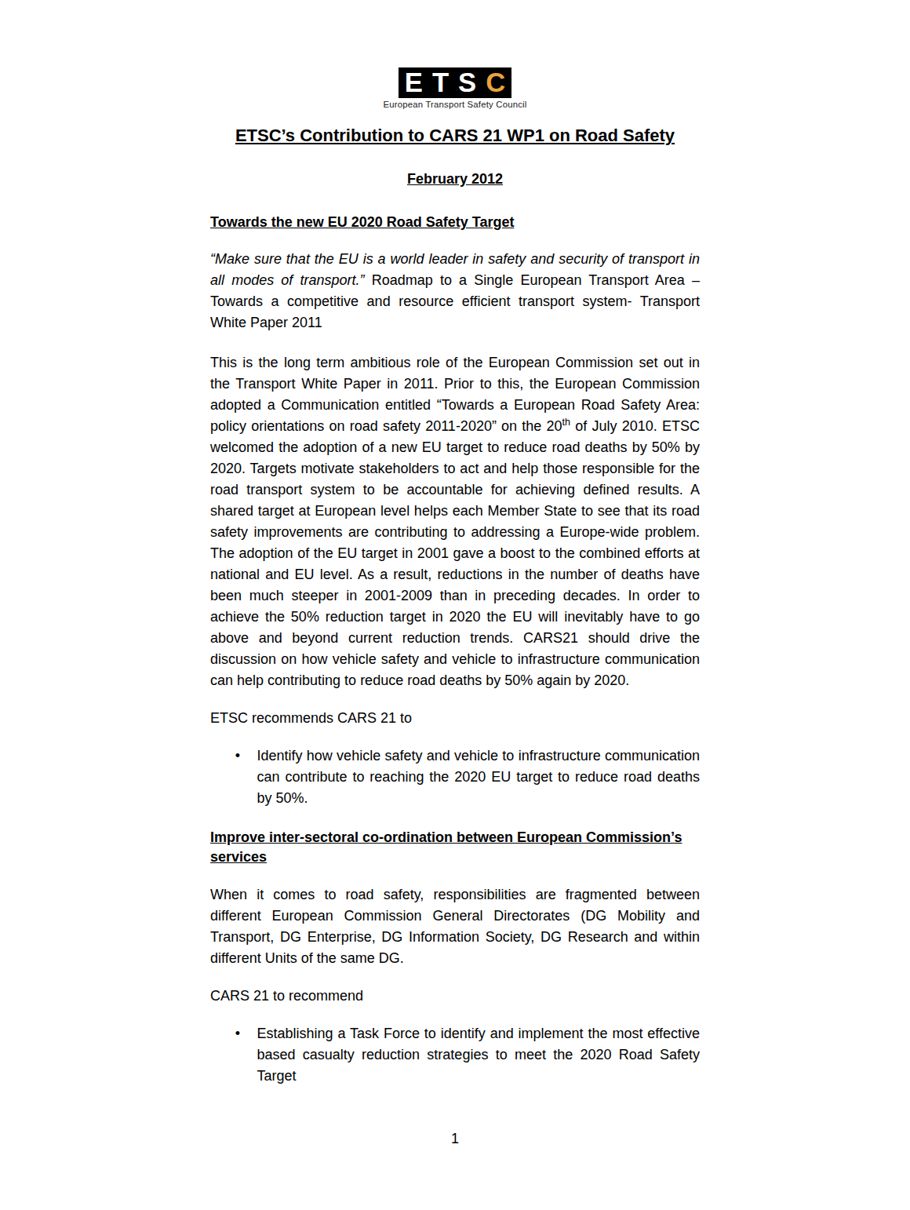ETSC
European Transport Safety Council
ETSC’s Contribution to CARS 21 WP1 on Road Safety
February 2012
Towards the new EU 2020 Road Safety Target
“Make sure that the EU is a world leader in safety and security of transport in all modes of transport.” Roadmap to a Single European Transport Area – Towards a competitive and resource efficient transport system- Transport White Paper 2011
This is the long term ambitious role of the European Commission set out in the Transport White Paper in 2011. Prior to this, the European Commission adopted a Communication entitled “Towards a European Road Safety Area: policy orientations on road safety 2011-2020” on the 20th of July 2010. ETSC welcomed the adoption of a new EU target to reduce road deaths by 50% by 2020. Targets motivate stakeholders to act and help those responsible for the road transport system to be accountable for achieving defined results. A shared target at European level helps each Member State to see that its road safety improvements are contributing to addressing a Europe-wide problem. The adoption of the EU target in 2001 gave a boost to the combined efforts at national and EU level. As a result, reductions in the number of deaths have been much steeper in 2001-2009 than in preceding decades. In order to achieve the 50% reduction target in 2020 the EU will inevitably have to go above and beyond current reduction trends. CARS21 should drive the discussion on how vehicle safety and vehicle to infrastructure communication can help contributing to reduce road deaths by 50% again by 2020.
ETSC recommends CARS 21 to
Identify how vehicle safety and vehicle to infrastructure communication can contribute to reaching the 2020 EU target to reduce road deaths by 50%.
Improve inter-sectoral co-ordination between European Commission’s services
When it comes to road safety, responsibilities are fragmented between different European Commission General Directorates (DG Mobility and Transport, DG Enterprise, DG Information Society, DG Research and within different Units of the same DG.
CARS 21 to recommend
Establishing a Task Force to identify and implement the most effective based casualty reduction strategies to meet the 2020 Road Safety Target
1